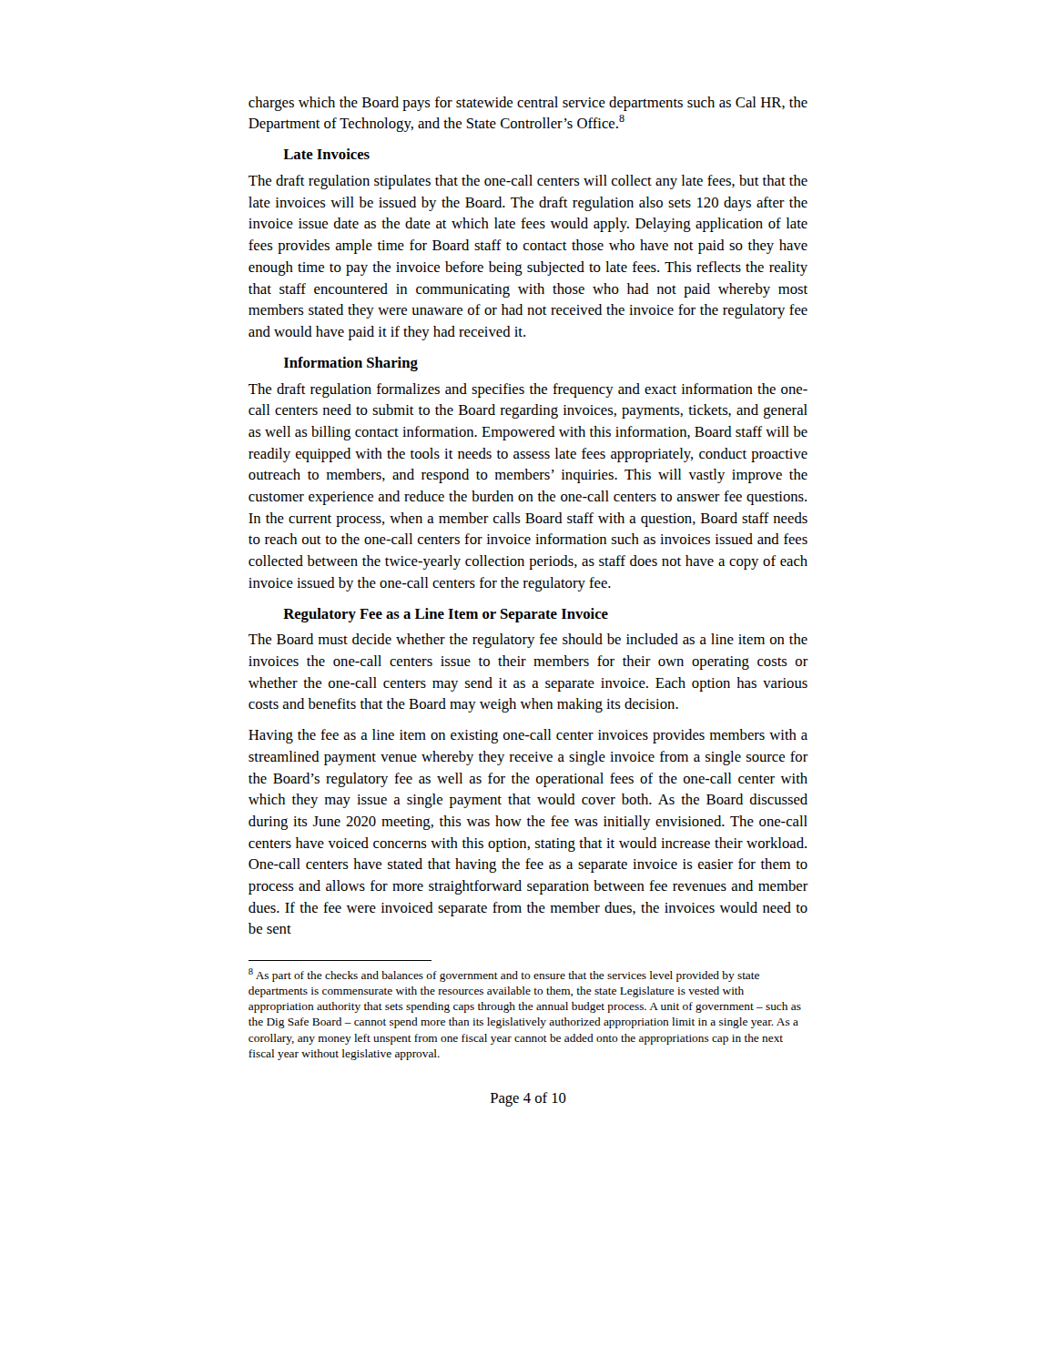charges which the Board pays for statewide central service departments such as Cal HR, the Department of Technology, and the State Controller’s Office.8
Late Invoices
The draft regulation stipulates that the one-call centers will collect any late fees, but that the late invoices will be issued by the Board. The draft regulation also sets 120 days after the invoice issue date as the date at which late fees would apply. Delaying application of late fees provides ample time for Board staff to contact those who have not paid so they have enough time to pay the invoice before being subjected to late fees. This reflects the reality that staff encountered in communicating with those who had not paid whereby most members stated they were unaware of or had not received the invoice for the regulatory fee and would have paid it if they had received it.
Information Sharing
The draft regulation formalizes and specifies the frequency and exact information the one-call centers need to submit to the Board regarding invoices, payments, tickets, and general as well as billing contact information. Empowered with this information, Board staff will be readily equipped with the tools it needs to assess late fees appropriately, conduct proactive outreach to members, and respond to members’ inquiries. This will vastly improve the customer experience and reduce the burden on the one-call centers to answer fee questions. In the current process, when a member calls Board staff with a question, Board staff needs to reach out to the one-call centers for invoice information such as invoices issued and fees collected between the twice-yearly collection periods, as staff does not have a copy of each invoice issued by the one-call centers for the regulatory fee.
Regulatory Fee as a Line Item or Separate Invoice
The Board must decide whether the regulatory fee should be included as a line item on the invoices the one-call centers issue to their members for their own operating costs or whether the one-call centers may send it as a separate invoice. Each option has various costs and benefits that the Board may weigh when making its decision.
Having the fee as a line item on existing one-call center invoices provides members with a streamlined payment venue whereby they receive a single invoice from a single source for the Board’s regulatory fee as well as for the operational fees of the one-call center with which they may issue a single payment that would cover both. As the Board discussed during its June 2020 meeting, this was how the fee was initially envisioned. The one-call centers have voiced concerns with this option, stating that it would increase their workload. One-call centers have stated that having the fee as a separate invoice is easier for them to process and allows for more straightforward separation between fee revenues and member dues. If the fee were invoiced separate from the member dues, the invoices would need to be sent
8 As part of the checks and balances of government and to ensure that the services level provided by state departments is commensurate with the resources available to them, the state Legislature is vested with appropriation authority that sets spending caps through the annual budget process. A unit of government – such as the Dig Safe Board – cannot spend more than its legislatively authorized appropriation limit in a single year. As a corollary, any money left unspent from one fiscal year cannot be added onto the appropriations cap in the next fiscal year without legislative approval.
Page 4 of 10